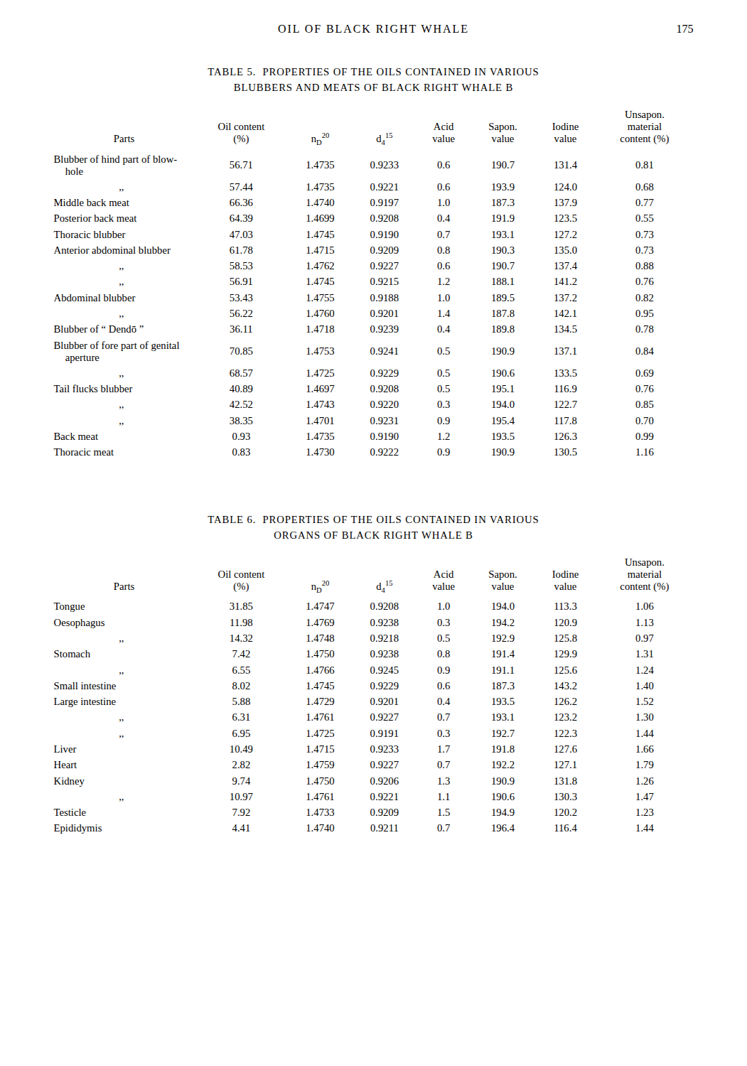OIL OF BLACK RIGHT WHALE 175
TABLE 5. PROPERTIES OF THE OILS CONTAINED IN VARIOUS BLUBBERS AND MEATS OF BLACK RIGHT WHALE B
| Parts | Oil content (%) | n D 20 | d 4 15 | Acid value | Sapon. value | Iodine value | Unsapon. material content (%) |
| --- | --- | --- | --- | --- | --- | --- | --- |
| Blubber of hind part of blow-hole | 56.71 | 1.4735 | 0.9233 | 0.6 | 190.7 | 131.4 | 0.81 |
| ,, | 57.44 | 1.4735 | 0.9221 | 0.6 | 193.9 | 124.0 | 0.68 |
| Middle back meat | 66.36 | 1.4740 | 0.9197 | 1.0 | 187.3 | 137.9 | 0.77 |
| Posterior back meat | 64.39 | 1.4699 | 0.9208 | 0.4 | 191.9 | 123.5 | 0.55 |
| Thoracic blubber | 47.03 | 1.4745 | 0.9190 | 0.7 | 193.1 | 127.2 | 0.73 |
| Anterior abdominal blubber | 61.78 | 1.4715 | 0.9209 | 0.8 | 190.3 | 135.0 | 0.73 |
| ,, | 58.53 | 1.4762 | 0.9227 | 0.6 | 190.7 | 137.4 | 0.88 |
| ,, | 56.91 | 1.4745 | 0.9215 | 1.2 | 188.1 | 141.2 | 0.76 |
| Abdominal blubber | 53.43 | 1.4755 | 0.9188 | 1.0 | 189.5 | 137.2 | 0.82 |
| ,, | 56.22 | 1.4760 | 0.9201 | 1.4 | 187.8 | 142.1 | 0.95 |
| Blubber of “ Dendō ” | 36.11 | 1.4718 | 0.9239 | 0.4 | 189.8 | 134.5 | 0.78 |
| Blubber of fore part of genital aperture | 70.85 | 1.4753 | 0.9241 | 0.5 | 190.9 | 137.1 | 0.84 |
| ,, | 68.57 | 1.4725 | 0.9229 | 0.5 | 190.6 | 133.5 | 0.69 |
| Tail flucks blubber | 40.89 | 1.4697 | 0.9208 | 0.5 | 195.1 | 116.9 | 0.76 |
| ,, | 42.52 | 1.4743 | 0.9220 | 0.3 | 194.0 | 122.7 | 0.85 |
| ,, | 38.35 | 1.4701 | 0.9231 | 0.9 | 195.4 | 117.8 | 0.70 |
| Back meat | 0.93 | 1.4735 | 0.9190 | 1.2 | 193.5 | 126.3 | 0.99 |
| Thoracic meat | 0.83 | 1.4730 | 0.9222 | 0.9 | 190.9 | 130.5 | 1.16 |
TABLE 6. PROPERTIES OF THE OILS CONTAINED IN VARIOUS ORGANS OF BLACK RIGHT WHALE B
| Parts | Oil content (%) | n D 20 | d 4 15 | Acid value | Sapon. value | Iodine value | Unsapon. material content (%) |
| --- | --- | --- | --- | --- | --- | --- | --- |
| Tongue | 31.85 | 1.4747 | 0.9208 | 1.0 | 194.0 | 113.3 | 1.06 |
| Oesophagus | 11.98 | 1.4769 | 0.9238 | 0.3 | 194.2 | 120.9 | 1.13 |
| ,, | 14.32 | 1.4748 | 0.9218 | 0.5 | 192.9 | 125.8 | 0.97 |
| Stomach | 7.42 | 1.4750 | 0.9238 | 0.8 | 191.4 | 129.9 | 1.31 |
| ,, | 6.55 | 1.4766 | 0.9245 | 0.9 | 191.1 | 125.6 | 1.24 |
| Small intestine | 8.02 | 1.4745 | 0.9229 | 0.6 | 187.3 | 143.2 | 1.40 |
| Large intestine | 5.88 | 1.4729 | 0.9201 | 0.4 | 193.5 | 126.2 | 1.52 |
| ,, | 6.31 | 1.4761 | 0.9227 | 0.7 | 193.1 | 123.2 | 1.30 |
| ,, | 6.95 | 1.4725 | 0.9191 | 0.3 | 192.7 | 122.3 | 1.44 |
| Liver | 10.49 | 1.4715 | 0.9233 | 1.7 | 191.8 | 127.6 | 1.66 |
| Heart | 2.82 | 1.4759 | 0.9227 | 0.7 | 192.2 | 127.1 | 1.79 |
| Kidney | 9.74 | 1.4750 | 0.9206 | 1.3 | 190.9 | 131.8 | 1.26 |
| ,, | 10.97 | 1.4761 | 0.9221 | 1.1 | 190.6 | 130.3 | 1.47 |
| Testicle | 7.92 | 1.4733 | 0.9209 | 1.5 | 194.9 | 120.2 | 1.23 |
| Epididymis | 4.41 | 1.4740 | 0.9211 | 0.7 | 196.4 | 116.4 | 1.44 |